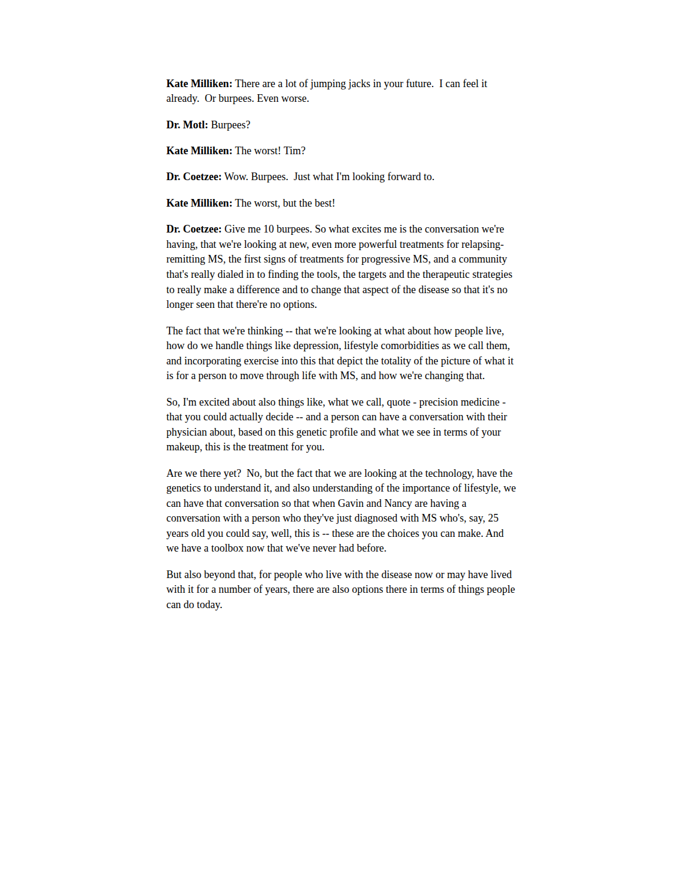Kate Milliken: There are a lot of jumping jacks in your future. I can feel it already. Or burpees. Even worse.
Dr. Motl: Burpees?
Kate Milliken: The worst! Tim?
Dr. Coetzee: Wow. Burpees. Just what I'm looking forward to.
Kate Milliken: The worst, but the best!
Dr. Coetzee: Give me 10 burpees. So what excites me is the conversation we're having, that we're looking at new, even more powerful treatments for relapsing-remitting MS, the first signs of treatments for progressive MS, and a community that's really dialed in to finding the tools, the targets and the therapeutic strategies to really make a difference and to change that aspect of the disease so that it's no longer seen that there're no options.
The fact that we're thinking -- that we're looking at what about how people live, how do we handle things like depression, lifestyle comorbidities as we call them, and incorporating exercise into this that depict the totality of the picture of what it is for a person to move through life with MS, and how we're changing that.
So, I'm excited about also things like, what we call, quote - precision medicine - that you could actually decide -- and a person can have a conversation with their physician about, based on this genetic profile and what we see in terms of your makeup, this is the treatment for you.
Are we there yet? No, but the fact that we are looking at the technology, have the genetics to understand it, and also understanding of the importance of lifestyle, we can have that conversation so that when Gavin and Nancy are having a conversation with a person who they've just diagnosed with MS who's, say, 25 years old you could say, well, this is -- these are the choices you can make. And we have a toolbox now that we've never had before.
But also beyond that, for people who live with the disease now or may have lived with it for a number of years, there are also options there in terms of things people can do today.